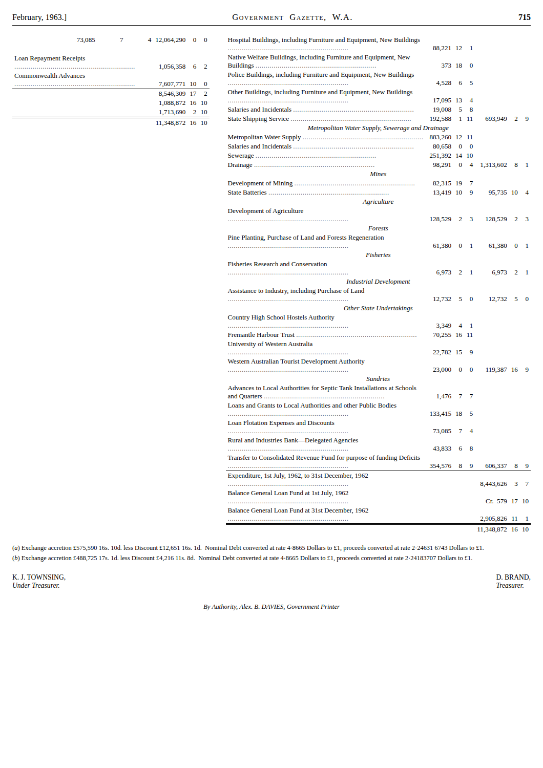February, 1963.]
Government Gazette, W.A.
715
| 73,085 | 7 | 4 | 12,064,290 | 0 | 0 |
| Loan Repayment Receipts | 1,056,358 | 6 | 2 |
| Commonwealth Advances | 7,607,771 | 10 | 0 |
| | 8,546,309 | 17 | 2 |
| | 1,088,872 | 16 | 10 |
| | 1,713,690 | 2 | 10 |
| | 11,348,872 | 16 | 10 |
| Hospital Buildings, including Furniture and Equipment, New Buildings | 88,221 | 12 | 1 | | | |
| Native Welfare Buildings, including Furniture and Equipment, New Buildings | 373 | 18 | 0 | | | |
| Police Buildings, including Furniture and Equipment, New Buildings | 4,528 | 6 | 5 | | | |
| Other Buildings, including Furniture and Equipment, New Buildings | 17,095 | 13 | 4 | | | |
| Salaries and Incidentals | 19,008 | 5 | 8 | | | |
| State Shipping Service | 192,588 | 1 | 11 | 693,949 | 2 | 9 |
| Metropolitan Water Supply, Sewerage and Drainage |
| Metropolitan Water Supply | 883,260 | 12 | 11 | | | |
| Salaries and Incidentals | 80,658 | 0 | 0 | | | |
| Sewerage | 251,392 | 14 | 10 | | | |
| Drainage | 98,291 | 0 | 4 | 1,313,602 | 8 | 1 |
| Mines |
| Development of Mining | 82,315 | 19 | 7 | | | |
| State Batteries | 13,419 | 10 | 9 | 95,735 | 10 | 4 |
| Agriculture |
| Development of Agriculture | 128,529 | 2 | 3 | 128,529 | 2 | 3 |
| Forests |
| Pine Planting, Purchase of Land and Forests Regeneration | 61,380 | 0 | 1 | 61,380 | 0 | 1 |
| Fisheries |
| Fisheries Research and Conservation | 6,973 | 2 | 1 | 6,973 | 2 | 1 |
| Industrial Development |
| Assistance to Industry, including Purchase of Land | 12,732 | 5 | 0 | 12,732 | 5 | 0 |
| Other State Undertakings |
| Country High School Hostels Authority | 3,349 | 4 | 1 | | | |
| Fremantle Harbour Trust | 70,255 | 16 | 11 | | | |
| University of Western Australia | 22,782 | 15 | 9 | | | |
| Western Australian Tourist Development Authority | 23,000 | 0 | 0 | 119,387 | 16 | 9 |
| Sundries |
| Advances to Local Authorities for Septic Tank Installations at Schools and Quarters | 1,476 | 7 | 7 | | | |
| Loans and Grants to Local Authorities and other Public Bodies | 133,415 | 18 | 5 | | | |
| Loan Flotation Expenses and Discounts | 73,085 | 7 | 4 | | | |
| Rural and Industries Bank—Delegated Agencies | 43,833 | 6 | 8 | | | |
| Transfer to Consolidated Revenue Fund for purpose of funding Deficits | 354,576 | 8 | 9 | 606,337 | 8 | 9 |
| Expenditure, 1st July, 1962, to 31st December, 1962 | | | | 8,443,626 | 3 | 7 |
| Balance General Loan Fund at 1st July, 1962 | | | | Cr. 579 | 17 | 10 |
| Balance General Loan Fund at 31st December, 1962 | | | | 2,905,826 | 11 | 1 |
| | 11,348,872 | 16 | 10 |
(a) Exchange accretion £575,590 16s. 10d. less Discount £12,651 16s. 1d. Nominal Debt converted at rate 4·8665 Dollars to £1, proceeds converted at rate 2·24631 6743 Dollars to £1.
(b) Exchange accretion £488,725 17s. 1d. less Discount £4,216 11s. 8d. Nominal Debt converted at rate 4·8665 Dollars to £1, proceeds converted at rate 2·24183707 Dollars to £1.
K. J. TOWNSING,
Under Treasurer.
D. BRAND,
Treasurer.
By Authority, Alex. B. DAVIES, Government Printer